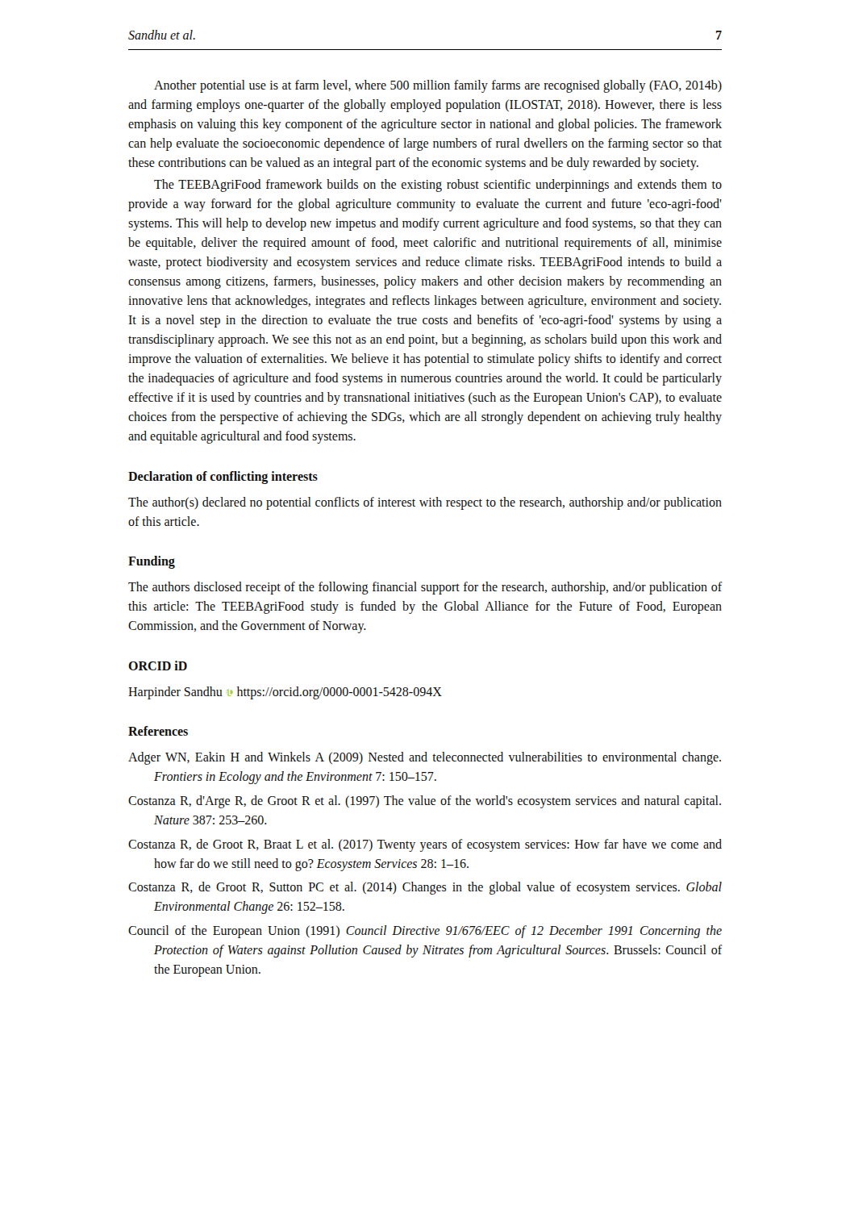Sandhu et al. 7
Another potential use is at farm level, where 500 million family farms are recognised globally (FAO, 2014b) and farming employs one-quarter of the globally employed population (ILOSTAT, 2018). However, there is less emphasis on valuing this key component of the agriculture sector in national and global policies. The framework can help evaluate the socioeconomic dependence of large numbers of rural dwellers on the farming sector so that these contributions can be valued as an integral part of the economic systems and be duly rewarded by society.
The TEEBAgriFood framework builds on the existing robust scientific underpinnings and extends them to provide a way forward for the global agriculture community to evaluate the current and future 'eco-agri-food' systems. This will help to develop new impetus and modify current agriculture and food systems, so that they can be equitable, deliver the required amount of food, meet calorific and nutritional requirements of all, minimise waste, protect biodiversity and ecosystem services and reduce climate risks. TEEBAgriFood intends to build a consensus among citizens, farmers, businesses, policy makers and other decision makers by recommending an innovative lens that acknowledges, integrates and reflects linkages between agriculture, environment and society. It is a novel step in the direction to evaluate the true costs and benefits of 'eco-agri-food' systems by using a transdisciplinary approach. We see this not as an end point, but a beginning, as scholars build upon this work and improve the valuation of externalities. We believe it has potential to stimulate policy shifts to identify and correct the inadequacies of agriculture and food systems in numerous countries around the world. It could be particularly effective if it is used by countries and by transnational initiatives (such as the European Union's CAP), to evaluate choices from the perspective of achieving the SDGs, which are all strongly dependent on achieving truly healthy and equitable agricultural and food systems.
Declaration of conflicting interests
The author(s) declared no potential conflicts of interest with respect to the research, authorship and/or publication of this article.
Funding
The authors disclosed receipt of the following financial support for the research, authorship, and/or publication of this article: The TEEBAgriFood study is funded by the Global Alliance for the Future of Food, European Commission, and the Government of Norway.
ORCID iD
Harpinder Sandhu iD https://orcid.org/0000-0001-5428-094X
References
Adger WN, Eakin H and Winkels A (2009) Nested and teleconnected vulnerabilities to environmental change. Frontiers in Ecology and the Environment 7: 150–157.
Costanza R, d'Arge R, de Groot R et al. (1997) The value of the world's ecosystem services and natural capital. Nature 387: 253–260.
Costanza R, de Groot R, Braat L et al. (2017) Twenty years of ecosystem services: How far have we come and how far do we still need to go? Ecosystem Services 28: 1–16.
Costanza R, de Groot R, Sutton PC et al. (2014) Changes in the global value of ecosystem services. Global Environmental Change 26: 152–158.
Council of the European Union (1991) Council Directive 91/676/EEC of 12 December 1991 Concerning the Protection of Waters against Pollution Caused by Nitrates from Agricultural Sources. Brussels: Council of the European Union.